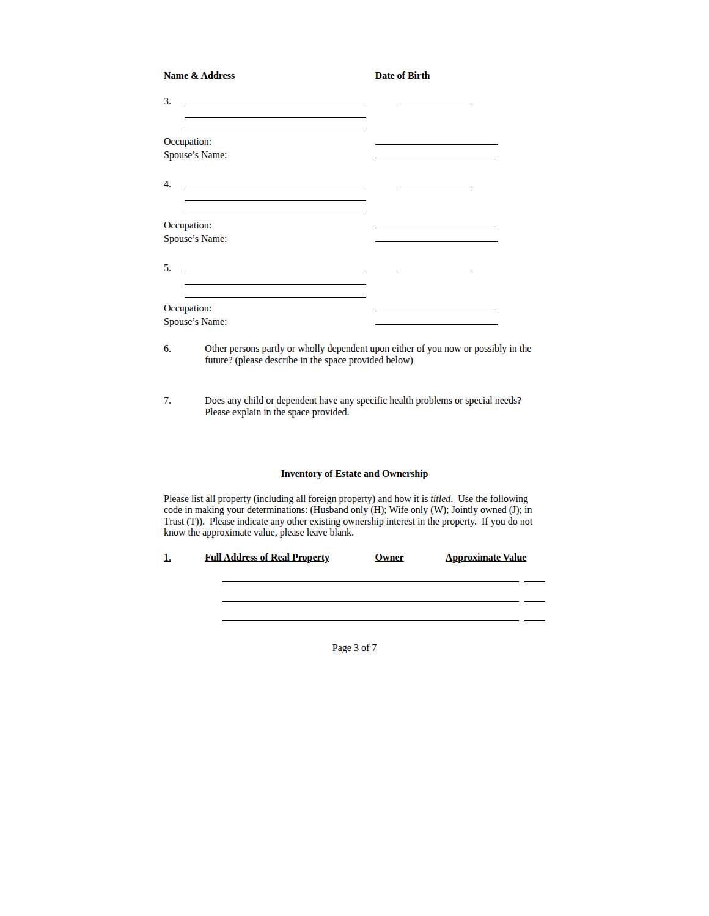Name & Address
Date of Birth
3.
Occupation:
Spouse’s Name:
4.
Occupation:
Spouse’s Name:
5.
Occupation:
Spouse’s Name:
6.
Other persons partly or wholly dependent upon either of you now or possibly in the future? (please describe in the space provided below)
7.
Does any child or dependent have any specific health problems or special needs? Please explain in the space provided.
Inventory of Estate and Ownership
Please list all property (including all foreign property) and how it is titled. Use the following code in making your determinations: (Husband only (H); Wife only (W); Jointly owned (J); in Trust (T)). Please indicate any other existing ownership interest in the property. If you do not know the approximate value, please leave blank.
1.
Full Address of Real Property
Owner
Approximate Value
Page 3 of 7